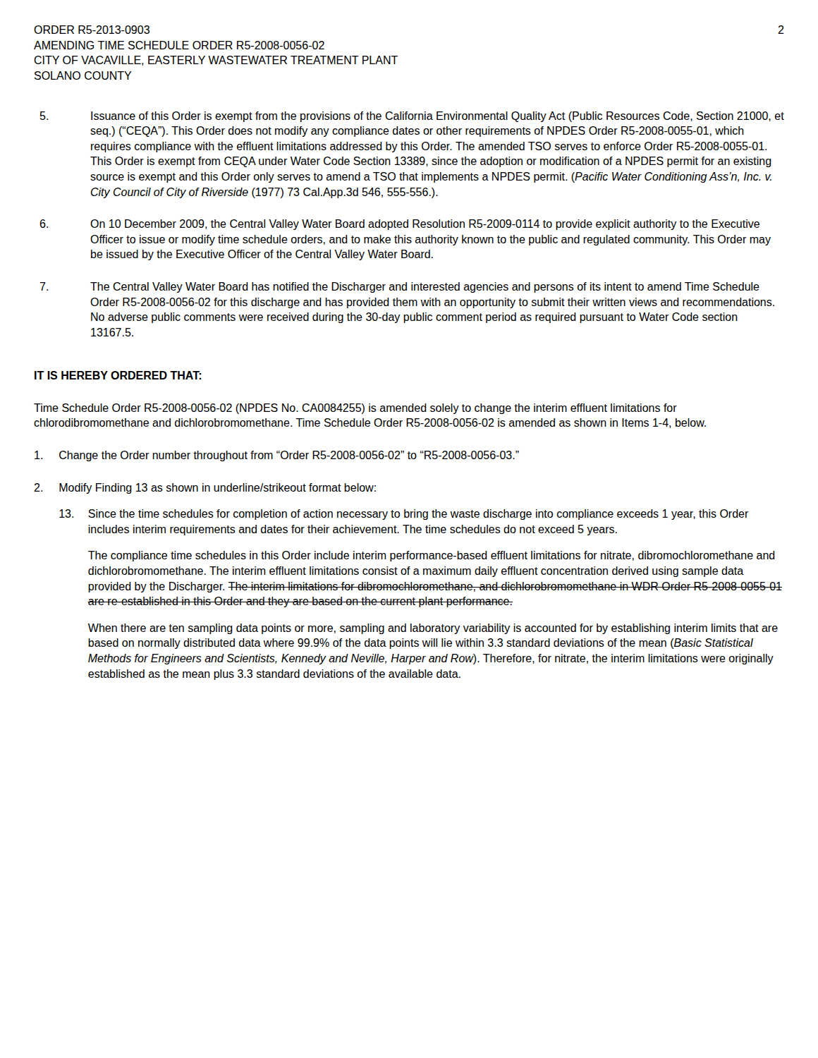Order R5-2013-0903 2
Amending Time Schedule Order R5-2008-0056-02
City of Vacaville, Easterly Wastewater Treatment Plant
Solano County
5.
Issuance of this Order is exempt from the provisions of the California Environmental Quality Act (Public Resources Code, Section 21000, et seq.) (“CEQA”). This Order does not modify any compliance dates or other requirements of NPDES Order R5-2008-0055-01, which requires compliance with the effluent limitations addressed by this Order. The amended TSO serves to enforce Order R5-2008-0055-01. This Order is exempt from CEQA under Water Code Section 13389, since the adoption or modification of a NPDES permit for an existing source is exempt and this Order only serves to amend a TSO that implements a NPDES permit. (Pacific Water Conditioning Ass’n, Inc. v. City Council of City of Riverside (1977) 73 Cal.App.3d 546, 555-556.).
6.
On 10 December 2009, the Central Valley Water Board adopted Resolution R5-2009-0114 to provide explicit authority to the Executive Officer to issue or modify time schedule orders, and to make this authority known to the public and regulated community. This Order may be issued by the Executive Officer of the Central Valley Water Board.
7.
The Central Valley Water Board has notified the Discharger and interested agencies and persons of its intent to amend Time Schedule Order R5-2008-0056-02 for this discharge and has provided them with an opportunity to submit their written views and recommendations. No adverse public comments were received during the 30-day public comment period as required pursuant to Water Code section 13167.5.
IT IS HEREBY ORDERED THAT:
Time Schedule Order R5-2008-0056-02 (NPDES No. CA0084255) is amended solely to change the interim effluent limitations for chlorodibromomethane and dichlorobromomethane. Time Schedule Order R5-2008-0056-02 is amended as shown in Items 1-4, below.
1.
Change the Order number throughout from “Order R5-2008-0056-02” to “R5-2008-0056-03.”
2.
Modify Finding 13 as shown in underline/strikeout format below:
13.
Since the time schedules for completion of action necessary to bring the waste discharge into compliance exceeds 1 year, this Order includes interim requirements and dates for their achievement. The time schedules do not exceed 5 years.
The compliance time schedules in this Order include interim performance-based effluent limitations for nitrate, dibromochloromethane and dichlorobromomethane. The interim effluent limitations consist of a maximum daily effluent concentration derived using sample data provided by the Discharger. The interim limitations for dibromochloromethane, and dichlorobromomethane in WDR Order R5-2008-0055-01 are re-established in this Order and they are based on the current plant performance.
When there are ten sampling data points or more, sampling and laboratory variability is accounted for by establishing interim limits that are based on normally distributed data where 99.9% of the data points will lie within 3.3 standard deviations of the mean (Basic Statistical Methods for Engineers and Scientists, Kennedy and Neville, Harper and Row). Therefore, for nitrate, the interim limitations were originally established as the mean plus 3.3 standard deviations of the available data.